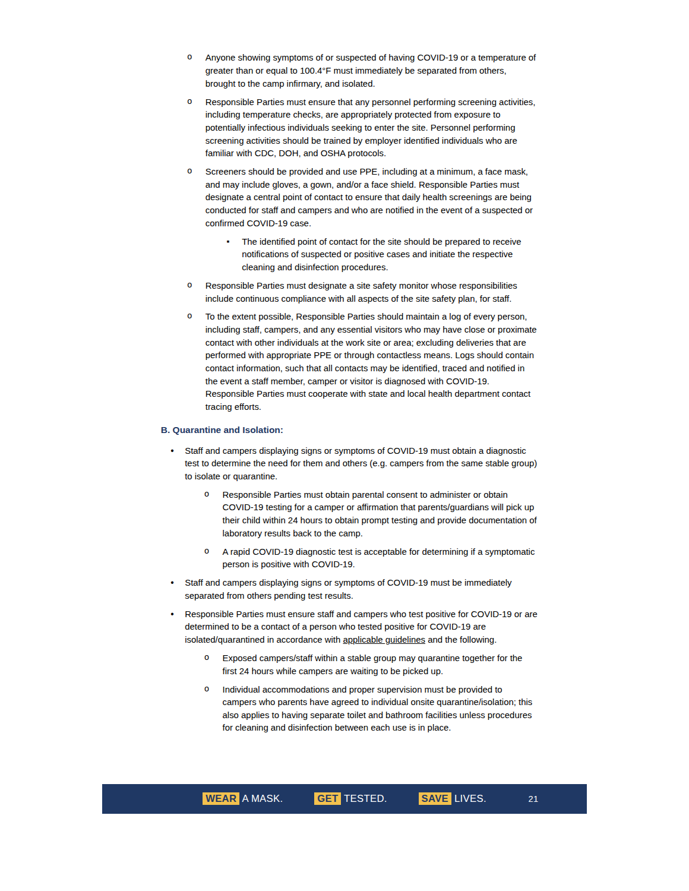Anyone showing symptoms of or suspected of having COVID-19 or a temperature of greater than or equal to 100.4°F must immediately be separated from others, brought to the camp infirmary, and isolated.
Responsible Parties must ensure that any personnel performing screening activities, including temperature checks, are appropriately protected from exposure to potentially infectious individuals seeking to enter the site. Personnel performing screening activities should be trained by employer identified individuals who are familiar with CDC, DOH, and OSHA protocols.
Screeners should be provided and use PPE, including at a minimum, a face mask, and may include gloves, a gown, and/or a face shield. Responsible Parties must designate a central point of contact to ensure that daily health screenings are being conducted for staff and campers and who are notified in the event of a suspected or confirmed COVID-19 case.
The identified point of contact for the site should be prepared to receive notifications of suspected or positive cases and initiate the respective cleaning and disinfection procedures.
Responsible Parties must designate a site safety monitor whose responsibilities include continuous compliance with all aspects of the site safety plan, for staff.
To the extent possible, Responsible Parties should maintain a log of every person, including staff, campers, and any essential visitors who may have close or proximate contact with other individuals at the work site or area; excluding deliveries that are performed with appropriate PPE or through contactless means. Logs should contain contact information, such that all contacts may be identified, traced and notified in the event a staff member, camper or visitor is diagnosed with COVID-19. Responsible Parties must cooperate with state and local health department contact tracing efforts.
B. Quarantine and Isolation:
Staff and campers displaying signs or symptoms of COVID-19 must obtain a diagnostic test to determine the need for them and others (e.g. campers from the same stable group) to isolate or quarantine.
Responsible Parties must obtain parental consent to administer or obtain COVID-19 testing for a camper or affirmation that parents/guardians will pick up their child within 24 hours to obtain prompt testing and provide documentation of laboratory results back to the camp.
A rapid COVID-19 diagnostic test is acceptable for determining if a symptomatic person is positive with COVID-19.
Staff and campers displaying signs or symptoms of COVID-19 must be immediately separated from others pending test results.
Responsible Parties must ensure staff and campers who test positive for COVID-19 or are determined to be a contact of a person who tested positive for COVID-19 are isolated/quarantined in accordance with applicable guidelines and the following.
Exposed campers/staff within a stable group may quarantine together for the first 24 hours while campers are waiting to be picked up.
Individual accommodations and proper supervision must be provided to campers who parents have agreed to individual onsite quarantine/isolation; this also applies to having separate toilet and bathroom facilities unless procedures for cleaning and disinfection between each use is in place.
WEAR A MASK. GET TESTED. SAVE LIVES. 21